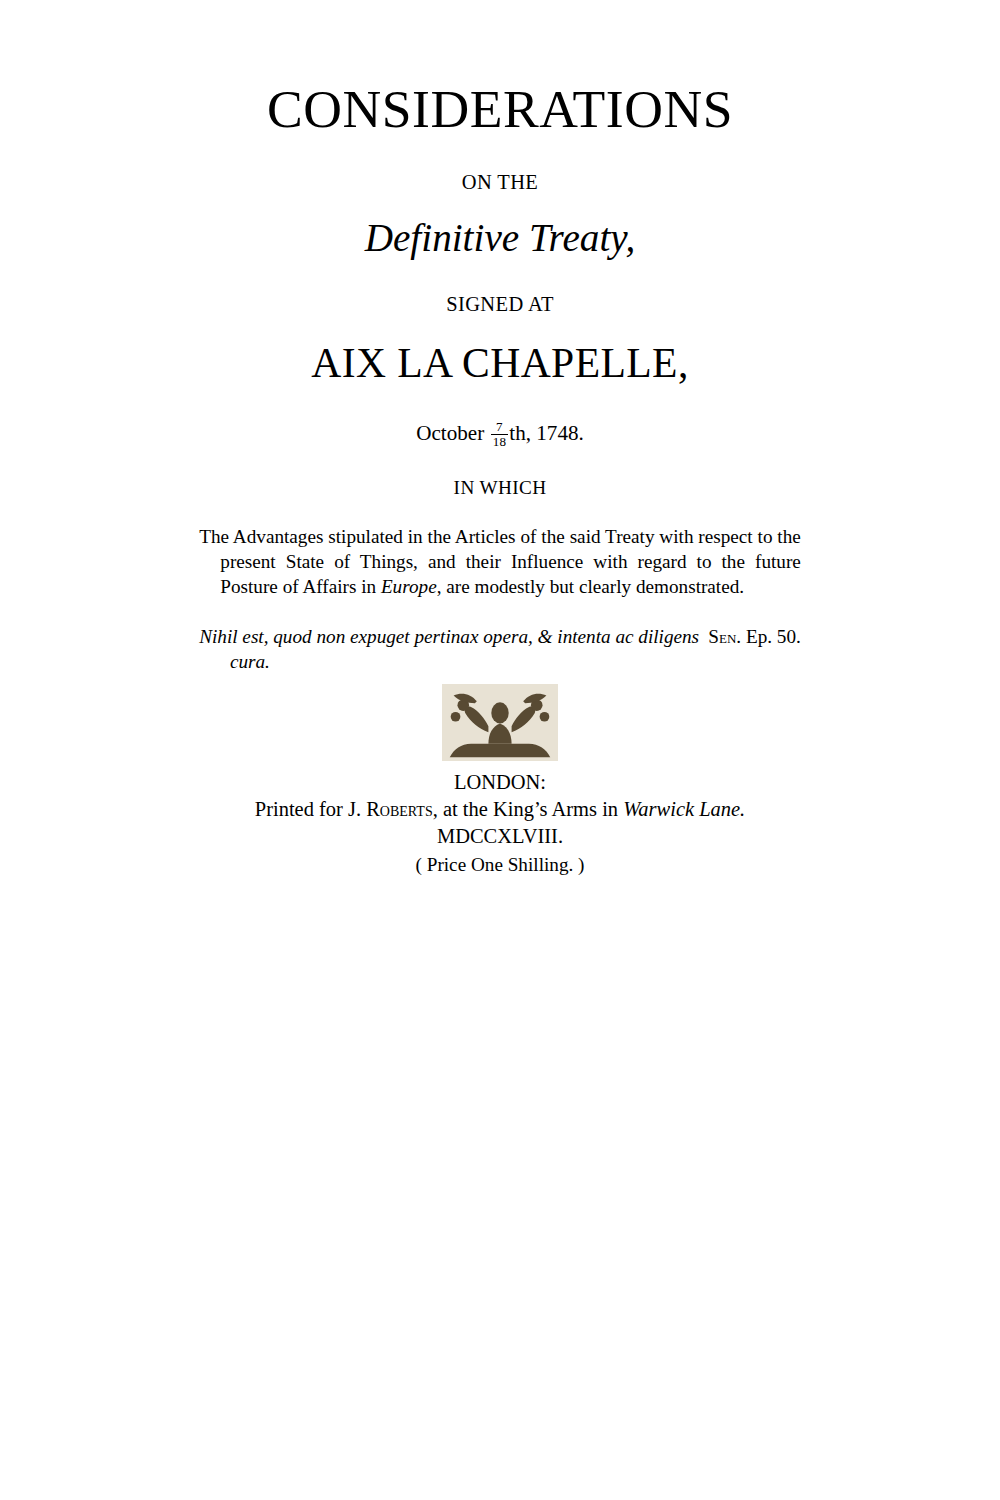CONSIDERATIONS
ON THE
Definitive Treaty,
SIGNED AT
AIX LA CHAPELLE,
October 718th, 1748.
IN WHICH
The Advantages stipulated in the Articles of the said Treaty with respect to the present State of Things, and their Influence with regard to the future Posture of Affairs in Europe, are modestly but clearly demonstrated.
Sen. Ep. 50. Nihil est, quod non expuget pertinax opera, & intenta ac diligens cura.
LONDON:
Printed for J. Roberts, at the King’s Arms in Warwick Lane. MDCCXLVIII.
( Price One Shilling. )